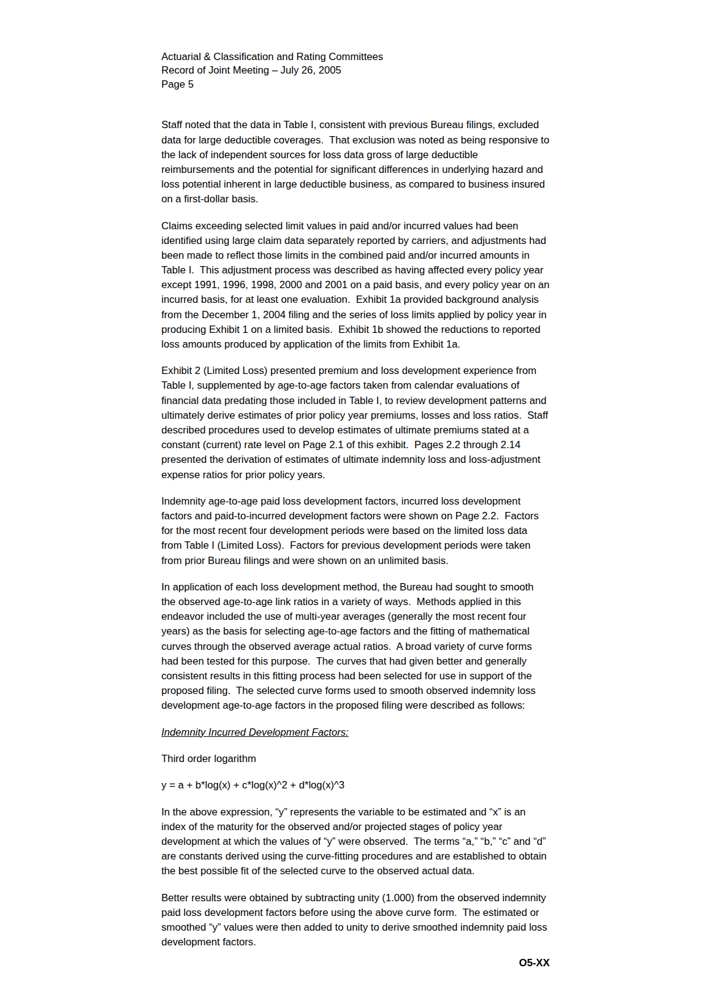Actuarial & Classification and Rating Committees
Record of Joint Meeting – July 26, 2005
Page 5
Staff noted that the data in Table I, consistent with previous Bureau filings, excluded data for large deductible coverages. That exclusion was noted as being responsive to the lack of independent sources for loss data gross of large deductible reimbursements and the potential for significant differences in underlying hazard and loss potential inherent in large deductible business, as compared to business insured on a first-dollar basis.
Claims exceeding selected limit values in paid and/or incurred values had been identified using large claim data separately reported by carriers, and adjustments had been made to reflect those limits in the combined paid and/or incurred amounts in Table I. This adjustment process was described as having affected every policy year except 1991, 1996, 1998, 2000 and 2001 on a paid basis, and every policy year on an incurred basis, for at least one evaluation. Exhibit 1a provided background analysis from the December 1, 2004 filing and the series of loss limits applied by policy year in producing Exhibit 1 on a limited basis. Exhibit 1b showed the reductions to reported loss amounts produced by application of the limits from Exhibit 1a.
Exhibit 2 (Limited Loss) presented premium and loss development experience from Table I, supplemented by age-to-age factors taken from calendar evaluations of financial data predating those included in Table I, to review development patterns and ultimately derive estimates of prior policy year premiums, losses and loss ratios. Staff described procedures used to develop estimates of ultimate premiums stated at a constant (current) rate level on Page 2.1 of this exhibit. Pages 2.2 through 2.14 presented the derivation of estimates of ultimate indemnity loss and loss-adjustment expense ratios for prior policy years.
Indemnity age-to-age paid loss development factors, incurred loss development factors and paid-to-incurred development factors were shown on Page 2.2. Factors for the most recent four development periods were based on the limited loss data from Table I (Limited Loss). Factors for previous development periods were taken from prior Bureau filings and were shown on an unlimited basis.
In application of each loss development method, the Bureau had sought to smooth the observed age-to-age link ratios in a variety of ways. Methods applied in this endeavor included the use of multi-year averages (generally the most recent four years) as the basis for selecting age-to-age factors and the fitting of mathematical curves through the observed average actual ratios. A broad variety of curve forms had been tested for this purpose. The curves that had given better and generally consistent results in this fitting process had been selected for use in support of the proposed filing. The selected curve forms used to smooth observed indemnity loss development age-to-age factors in the proposed filing were described as follows:
Indemnity Incurred Development Factors:
Third order logarithm
y = a + b*log(x) + c*log(x)^2 + d*log(x)^3
In the above expression, “y” represents the variable to be estimated and “x” is an index of the maturity for the observed and/or projected stages of policy year development at which the values of “y” were observed. The terms “a,” “b,” “c” and “d” are constants derived using the curve-fitting procedures and are established to obtain the best possible fit of the selected curve to the observed actual data.
Better results were obtained by subtracting unity (1.000) from the observed indemnity paid loss development factors before using the above curve form. The estimated or smoothed “y” values were then added to unity to derive smoothed indemnity paid loss development factors.
O5-XX